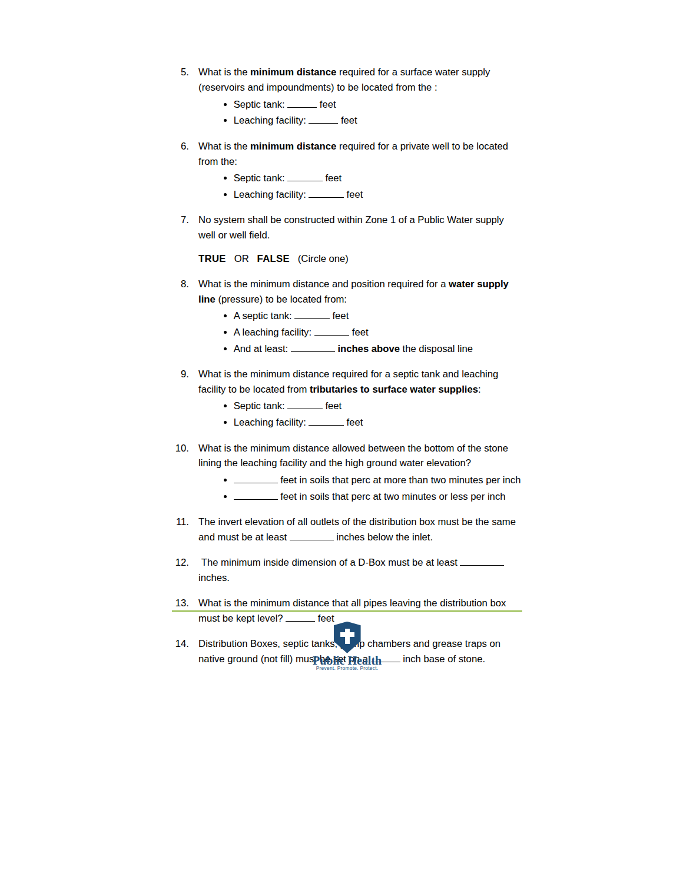What is the minimum distance required for a surface water supply (reservoirs and impoundments) to be located from the :
Septic tank: feet
Leaching facility: feet
What is the minimum distance required for a private well to be located from the:
Septic tank: feet
Leaching facility: feet
No system shall be constructed within Zone 1 of a Public Water supply well or well field.
TRUE OR FALSE (Circle one)
What is the minimum distance and position required for a water supply line (pressure) to be located from:
A septic tank: feet
A leaching facility: feet
And at least: inches above the disposal line
What is the minimum distance required for a septic tank and leaching facility to be located from tributaries to surface water supplies:
Septic tank: feet
Leaching facility: feet
What is the minimum distance allowed between the bottom of the stone lining the leaching facility and the high ground water elevation?
feet in soils that perc at more than two minutes per inch
feet in soils that perc at two minutes or less per inch
The invert elevation of all outlets of the distribution box must be the same and must be at least inches below the inlet.
The minimum inside dimension of a D-Box must be at least inches.
What is the minimum distance that all pipes leaving the distribution box must be kept level? feet
Distribution Boxes, septic tanks, pump chambers and grease traps on native ground (not fill) must be set on a inch base of stone.
Public Health
Prevent. Promote. Protect.